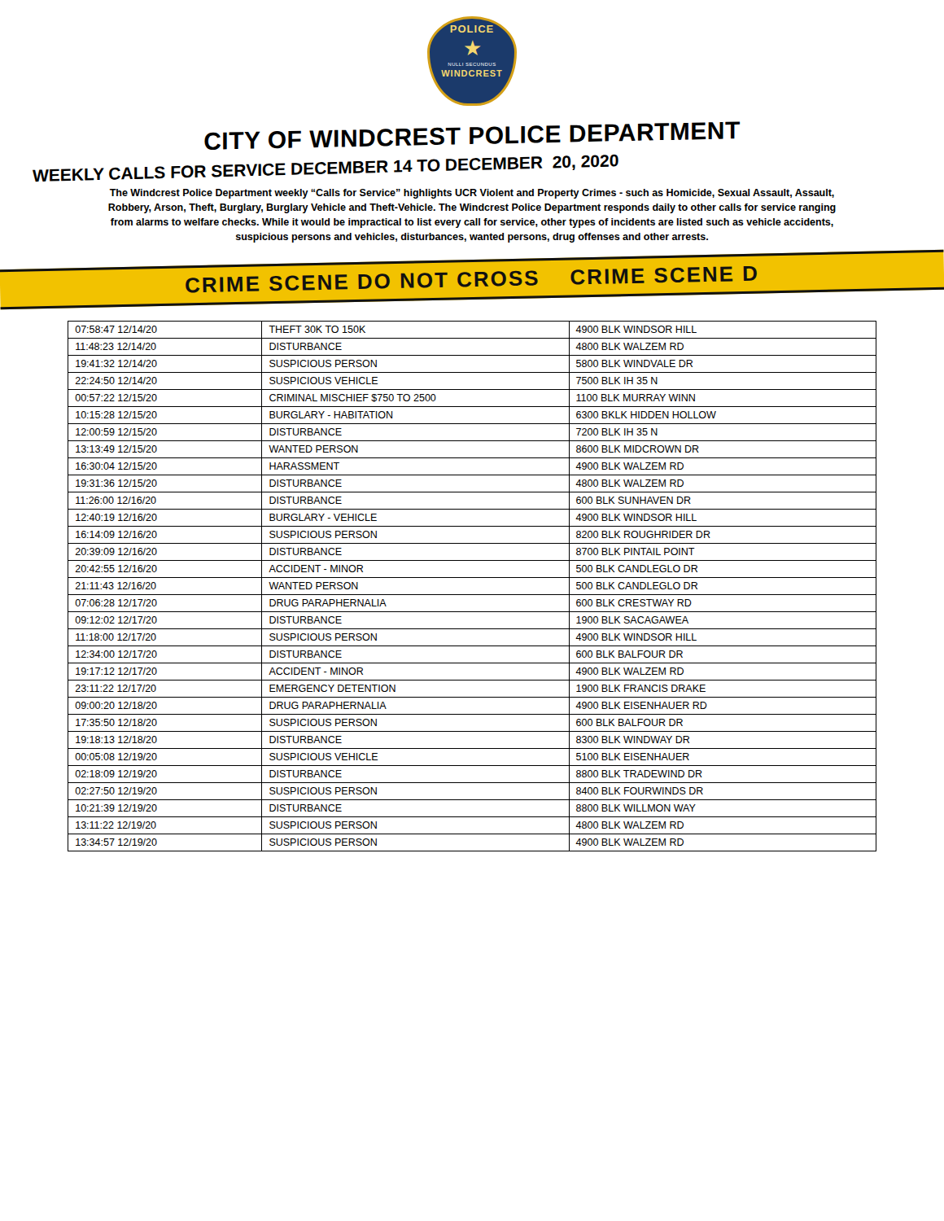POLICE
★
NULLI SECUNDUS
WINDCREST
CITY OF WINDCREST POLICE DEPARTMENT
WEEKLY CALLS FOR SERVICE DECEMBER 14 TO DECEMBER 20, 2020
The Windcrest Police Department weekly “Calls for Service” highlights UCR Violent and Property Crimes - such as Homicide, Sexual Assault, Assault, Robbery, Arson, Theft, Burglary, Burglary Vehicle and Theft-Vehicle. The Windcrest Police Department responds daily to other calls for service ranging from alarms to welfare checks. While it would be impractical to list every call for service, other types of incidents are listed such as vehicle accidents, suspicious persons and vehicles, disturbances, wanted persons, drug offenses and other arrests.
CRIME SCENE DO NOT CROSS CRIME SCENE D
| 07:58:47 12/14/20 | THEFT 30K TO 150K | 4900 BLK WINDSOR HILL |
| 11:48:23 12/14/20 | DISTURBANCE | 4800 BLK WALZEM RD |
| 19:41:32 12/14/20 | SUSPICIOUS PERSON | 5800 BLK WINDVALE DR |
| 22:24:50 12/14/20 | SUSPICIOUS VEHICLE | 7500 BLK IH 35 N |
| 00:57:22 12/15/20 | CRIMINAL MISCHIEF $750 TO 2500 | 1100 BLK MURRAY WINN |
| 10:15:28 12/15/20 | BURGLARY - HABITATION | 6300 BKLK HIDDEN HOLLOW |
| 12:00:59 12/15/20 | DISTURBANCE | 7200 BLK IH 35 N |
| 13:13:49 12/15/20 | WANTED PERSON | 8600 BLK MIDCROWN DR |
| 16:30:04 12/15/20 | HARASSMENT | 4900 BLK WALZEM RD |
| 19:31:36 12/15/20 | DISTURBANCE | 4800 BLK WALZEM RD |
| 11:26:00 12/16/20 | DISTURBANCE | 600 BLK SUNHAVEN DR |
| 12:40:19 12/16/20 | BURGLARY - VEHICLE | 4900 BLK WINDSOR HILL |
| 16:14:09 12/16/20 | SUSPICIOUS PERSON | 8200 BLK ROUGHRIDER DR |
| 20:39:09 12/16/20 | DISTURBANCE | 8700 BLK PINTAIL POINT |
| 20:42:55 12/16/20 | ACCIDENT - MINOR | 500 BLK CANDLEGLO DR |
| 21:11:43 12/16/20 | WANTED PERSON | 500 BLK CANDLEGLO DR |
| 07:06:28 12/17/20 | DRUG PARAPHERNALIA | 600 BLK CRESTWAY RD |
| 09:12:02 12/17/20 | DISTURBANCE | 1900 BLK SACAGAWEA |
| 11:18:00 12/17/20 | SUSPICIOUS PERSON | 4900 BLK WINDSOR HILL |
| 12:34:00 12/17/20 | DISTURBANCE | 600 BLK BALFOUR DR |
| 19:17:12 12/17/20 | ACCIDENT - MINOR | 4900 BLK WALZEM RD |
| 23:11:22 12/17/20 | EMERGENCY DETENTION | 1900 BLK FRANCIS DRAKE |
| 09:00:20 12/18/20 | DRUG PARAPHERNALIA | 4900 BLK EISENHAUER RD |
| 17:35:50 12/18/20 | SUSPICIOUS PERSON | 600 BLK BALFOUR DR |
| 19:18:13 12/18/20 | DISTURBANCE | 8300 BLK WINDWAY DR |
| 00:05:08 12/19/20 | SUSPICIOUS VEHICLE | 5100 BLK EISENHAUER |
| 02:18:09 12/19/20 | DISTURBANCE | 8800 BLK TRADEWIND DR |
| 02:27:50 12/19/20 | SUSPICIOUS PERSON | 8400 BLK FOURWINDS DR |
| 10:21:39 12/19/20 | DISTURBANCE | 8800 BLK WILLMON WAY |
| 13:11:22 12/19/20 | SUSPICIOUS PERSON | 4800 BLK WALZEM RD |
| 13:34:57 12/19/20 | SUSPICIOUS PERSON | 4900 BLK WALZEM RD |